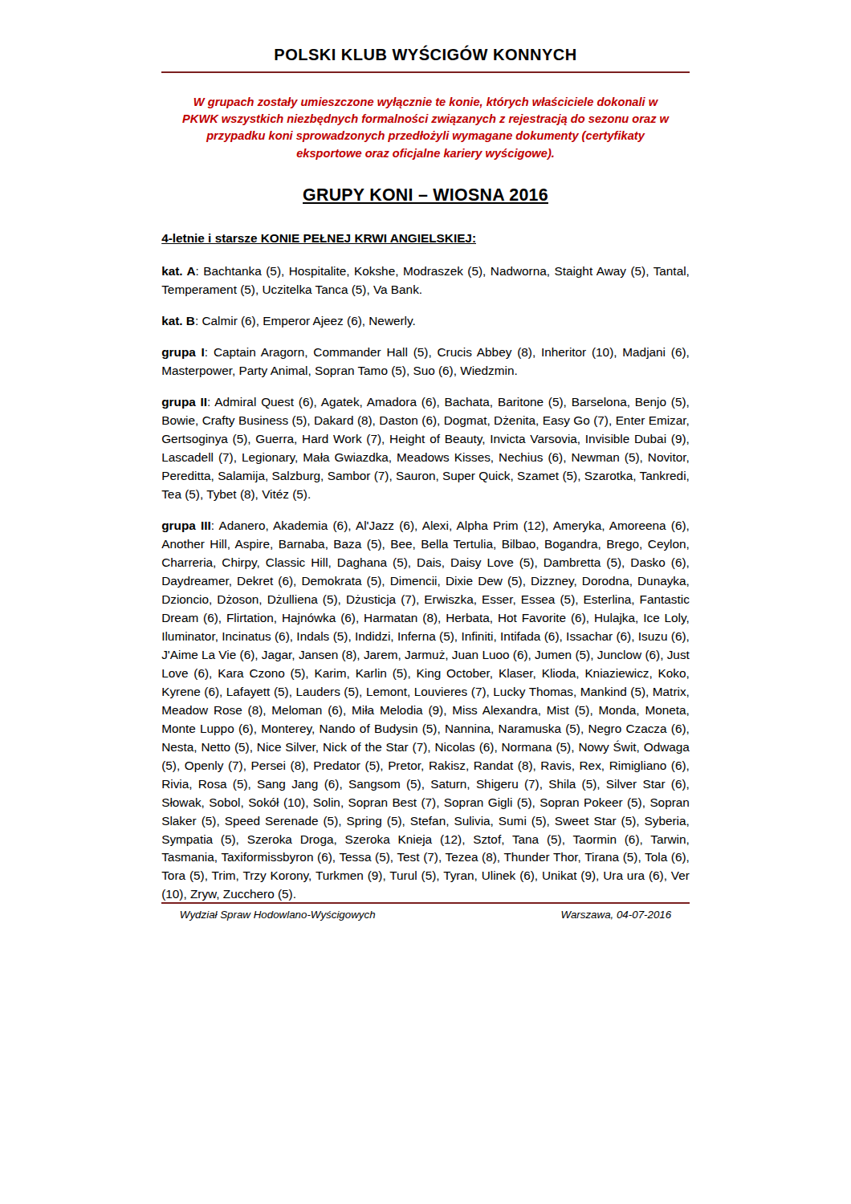POLSKI KLUB WYŚCIGÓW KONNYCH
W grupach zostały umieszczone wyłącznie te konie, których właściciele dokonali w PKWK wszystkich niezbędnych formalności związanych z rejestracją do sezonu oraz w przypadku koni sprowadzonych przedłożyli wymagane dokumenty (certyfikaty eksportowe oraz oficjalne kariery wyścigowe).
GRUPY KONI – WIOSNA 2016
4-letnie i starsze KONIE PEŁNEJ KRWI ANGIELSKIEJ:
kat. A: Bachtanka (5), Hospitalite, Kokshe, Modraszek (5), Nadworna, Staight Away (5), Tantal, Temperament (5), Uczitelka Tanca (5), Va Bank.
kat. B: Calmir (6), Emperor Ajeez (6), Newerly.
grupa I: Captain Aragorn, Commander Hall (5), Crucis Abbey (8), Inheritor (10), Madjani (6), Masterpower, Party Animal, Sopran Tamo (5), Suo (6), Wiedzmin.
grupa II: Admiral Quest (6), Agatek, Amadora (6), Bachata, Baritone (5), Barselona, Benjo (5), Bowie, Crafty Business (5), Dakard (8), Daston (6), Dogmat, Dżenita, Easy Go (7), Enter Emizar, Gertsoginya (5), Guerra, Hard Work (7), Height of Beauty, Invicta Varsovia, Invisible Dubai (9), Lascadell (7), Legionary, Mała Gwiazdka, Meadows Kisses, Nechius (6), Newman (5), Novitor, Pereditta, Salamija, Salzburg, Sambor (7), Sauron, Super Quick, Szamet (5), Szarotka, Tankredi, Tea (5), Tybet (8), Vitéz (5).
grupa III: Adanero, Akademia (6), Al'Jazz (6), Alexi, Alpha Prim (12), Ameryka, Amoreena (6), Another Hill, Aspire, Barnaba, Baza (5), Bee, Bella Tertulia, Bilbao, Bogandra, Brego, Ceylon, Charreria, Chirpy, Classic Hill, Daghana (5), Dais, Daisy Love (5), Dambretta (5), Dasko (6), Daydreamer, Dekret (6), Demokrata (5), Dimencii, Dixie Dew (5), Dizzney, Dorodna, Dunayka, Dzioncio, Dżoson, Dżulliena (5), Dżusticja (7), Erwiszka, Esser, Essea (5), Esterlina, Fantastic Dream (6), Flirtation, Hajnówka (6), Harmatan (8), Herbata, Hot Favorite (6), Hulajka, Ice Loly, Iluminator, Incinatus (6), Indals (5), Indidzi, Inferna (5), Infiniti, Intifada (6), Issachar (6), Isuzu (6), J'Aime La Vie (6), Jagar, Jansen (8), Jarem, Jarmuż, Juan Luoo (6), Jumen (5), Junclow (6), Just Love (6), Kara Czono (5), Karim, Karlin (5), King October, Klaser, Klioda, Kniaziewicz, Koko, Kyrene (6), Lafayett (5), Lauders (5), Lemont, Louvieres (7), Lucky Thomas, Mankind (5), Matrix, Meadow Rose (8), Meloman (6), Miła Melodia (9), Miss Alexandra, Mist (5), Monda, Moneta, Monte Luppo (6), Monterey, Nando of Budysin (5), Nannina, Naramuska (5), Negro Czacza (6), Nesta, Netto (5), Nice Silver, Nick of the Star (7), Nicolas (6), Normana (5), Nowy Świt, Odwaga (5), Openly (7), Persei (8), Predator (5), Pretor, Rakisz, Randat (8), Ravis, Rex, Rimigliano (6), Rivia, Rosa (5), Sang Jang (6), Sangsom (5), Saturn, Shigeru (7), Shila (5), Silver Star (6), Słowak, Sobol, Sokół (10), Solin, Sopran Best (7), Sopran Gigli (5), Sopran Pokeer (5), Sopran Slaker (5), Speed Serenade (5), Spring (5), Stefan, Sulivia, Sumi (5), Sweet Star (5), Syberia, Sympatia (5), Szeroka Droga, Szeroka Knieja (12), Sztof, Tana (5), Taormin (6), Tarwin, Tasmania, Taxiformissbyron (6), Tessa (5), Test (7), Tezea (8), Thunder Thor, Tirana (5), Tola (6), Tora (5), Trim, Trzy Korony, Turkmen (9), Turul (5), Tyran, Ulinek (6), Unikat (9), Ura ura (6), Ver (10), Zryw, Zucchero (5).
Wydział Spraw Hodowlano-Wyścigowych Warszawa, 04-07-2016